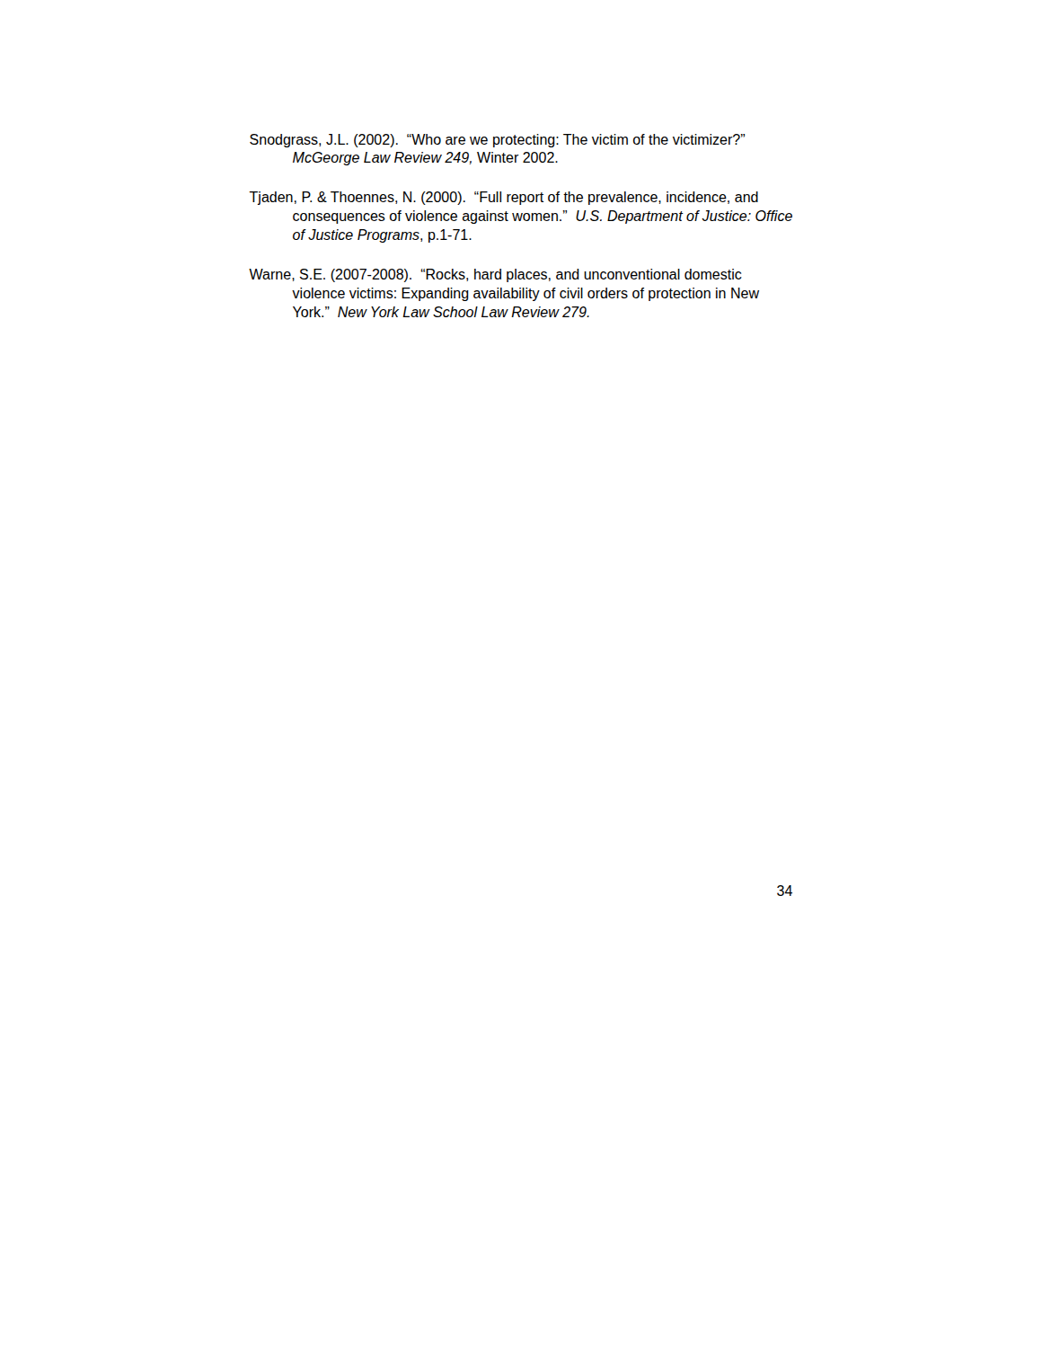Snodgrass, J.L. (2002). “Who are we protecting: The victim of the victimizer?” McGeorge Law Review 249, Winter 2002.
Tjaden, P. & Thoennes, N. (2000). “Full report of the prevalence, incidence, and consequences of violence against women.” U.S. Department of Justice: Office of Justice Programs, p.1-71.
Warne, S.E. (2007-2008). “Rocks, hard places, and unconventional domestic violence victims: Expanding availability of civil orders of protection in New York.” New York Law School Law Review 279.
34